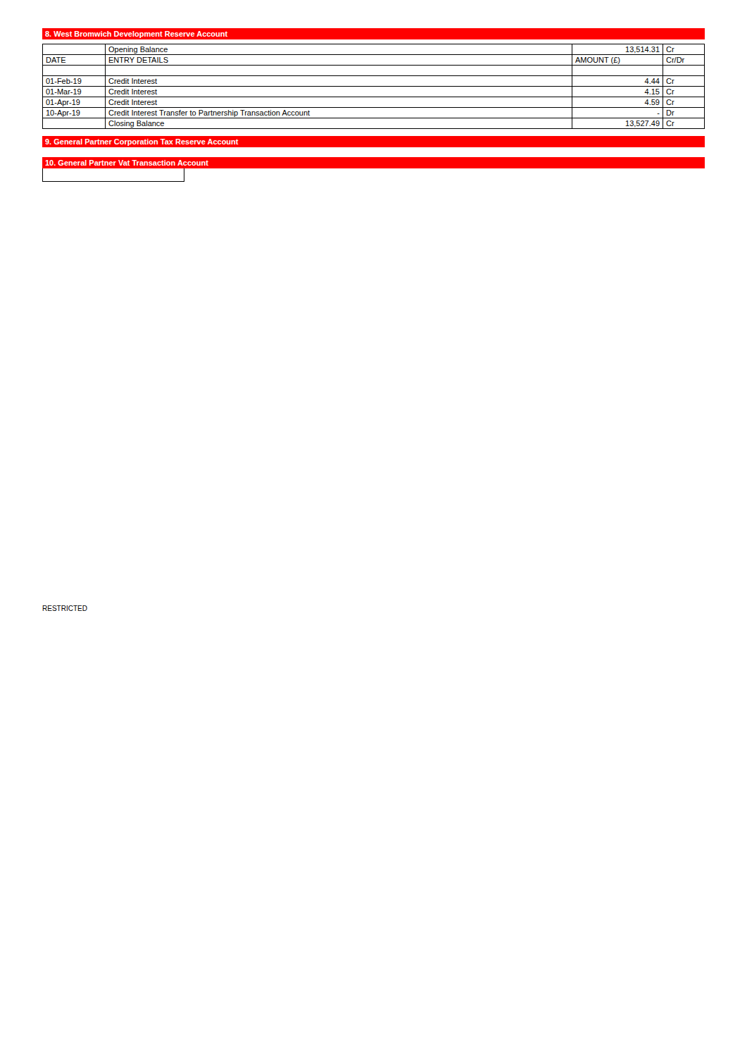8. West Bromwich Development Reserve Account
| | Opening Balance | 13,514.31 | Cr |
| DATE | ENTRY DETAILS | AMOUNT (£) | Cr/Dr |
| 01-Feb-19 | Credit Interest | 4.44 | Cr |
| 01-Mar-19 | Credit Interest | 4.15 | Cr |
| 01-Apr-19 | Credit Interest | 4.59 | Cr |
| 10-Apr-19 | Credit Interest Transfer to Partnership Transaction Account | - | Dr |
| | Closing Balance | 13,527.49 | Cr |
9. General Partner Corporation Tax Reserve Account
10. General Partner Vat Transaction Account
RESTRICTED